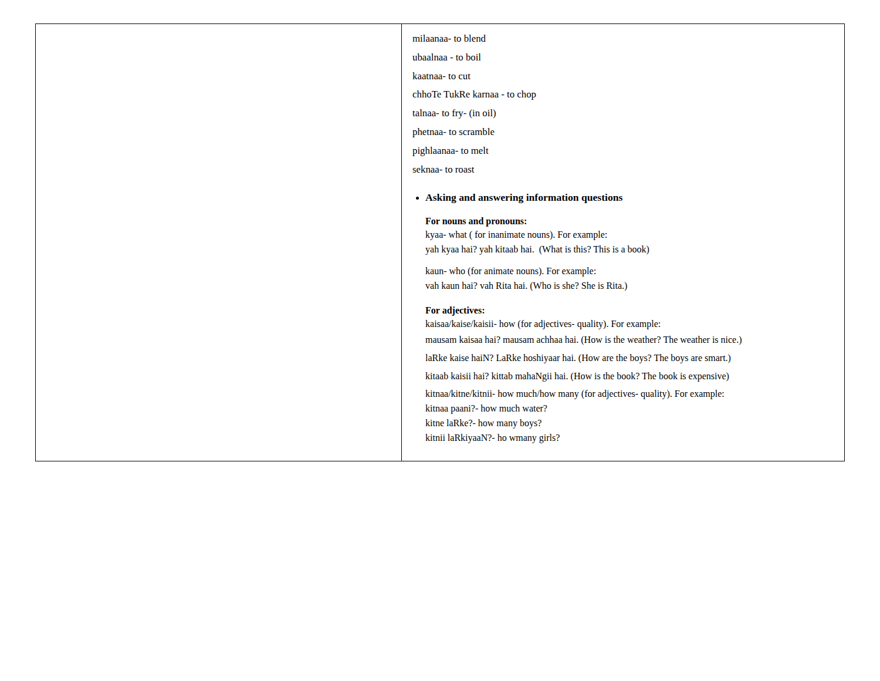| | milaanaa- to blend ubaalnaa - to boil kaatnaa- to cut chhoTe TukRe karnaa - to chop talnaa- to fry- (in oil) phetnaa- to scramble pighlaanaa- to melt seknaa- to roast Asking and answering information questions For nouns and pronouns: kyaa- what ( for inanimate nouns). For example: yah kyaa hai? yah kitaab hai. (What is this? This is a book) kaun- who (for animate nouns). For example: vah kaun hai? vah Rita hai. (Who is she? She is Rita.) For adjectives: kaisaa/kaise/kaisii- how (for adjectives- quality). For example: mausam kaisaa hai? mausam achhaa hai. (How is the weather? The weather is nice.) laRke kaise haiN? LaRke hoshiyaar hai. (How are the boys? The boys are smart.) kitaab kaisii hai? kittab mahaNgii hai. (How is the book? The book is expensive) kitnaa/kitne/kitnii- how much/how many (for adjectives- quality). For example: kitnaa paani?- how much water? kitne laRke?- how many boys? kitnii laRkiyaaN?- ho wmany girls? |